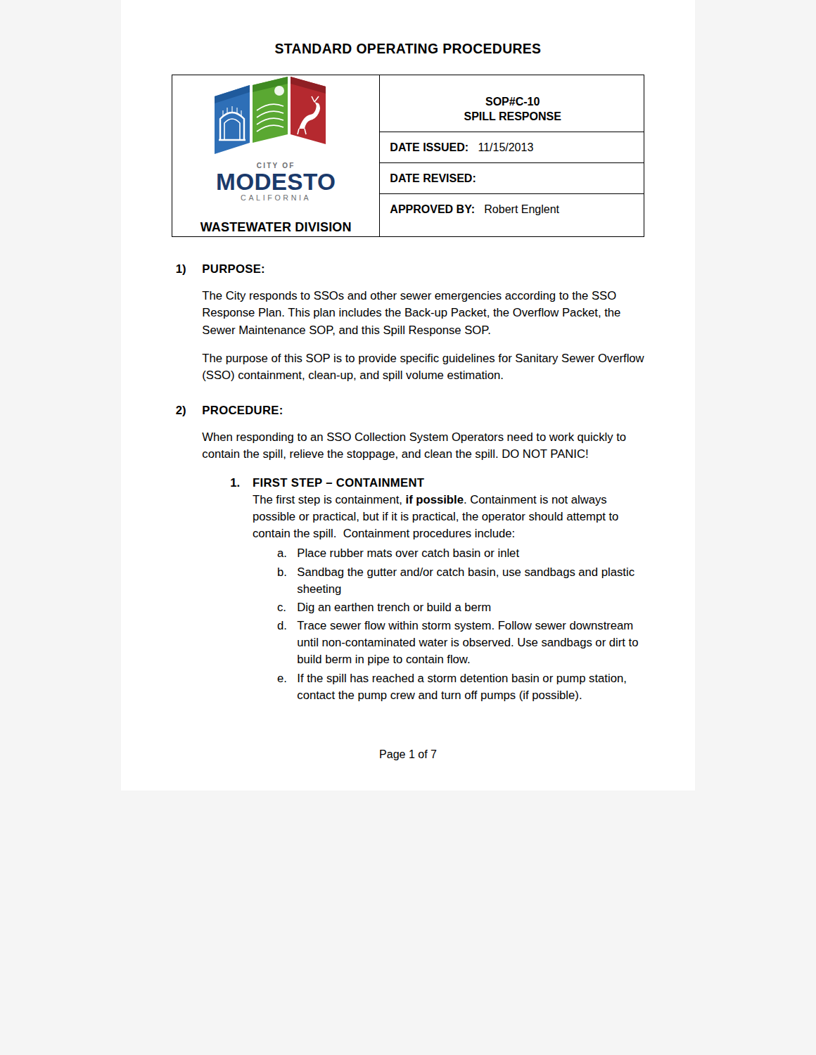STANDARD OPERATING PROCEDURES
| CITY OF MODESTO CALIFORNIA WASTEWATER DIVISION | / SOP#C-10 SPILL RESPONSE / / DATE ISSUED: 11/15/2013 / / DATE REVISED: / / APPROVED BY: Robert Englent / |
PURPOSE:
The City responds to SSOs and other sewer emergencies according to the SSO Response Plan. This plan includes the Back-up Packet, the Overflow Packet, the Sewer Maintenance SOP, and this Spill Response SOP.
The purpose of this SOP is to provide specific guidelines for Sanitary Sewer Overflow (SSO) containment, clean-up, and spill volume estimation.
PROCEDURE:
When responding to an SSO Collection System Operators need to work quickly to contain the spill, relieve the stoppage, and clean the spill. DO NOT PANIC!
FIRST STEP – CONTAINMENT
The first step is containment, if possible. Containment is not always possible or practical, but if it is practical, the operator should attempt to contain the spill. Containment procedures include:
Place rubber mats over catch basin or inlet
Sandbag the gutter and/or catch basin, use sandbags and plastic sheeting
Dig an earthen trench or build a berm
Trace sewer flow within storm system. Follow sewer downstream until non-contaminated water is observed. Use sandbags or dirt to build berm in pipe to contain flow.
If the spill has reached a storm detention basin or pump station, contact the pump crew and turn off pumps (if possible).
Page 1 of 7